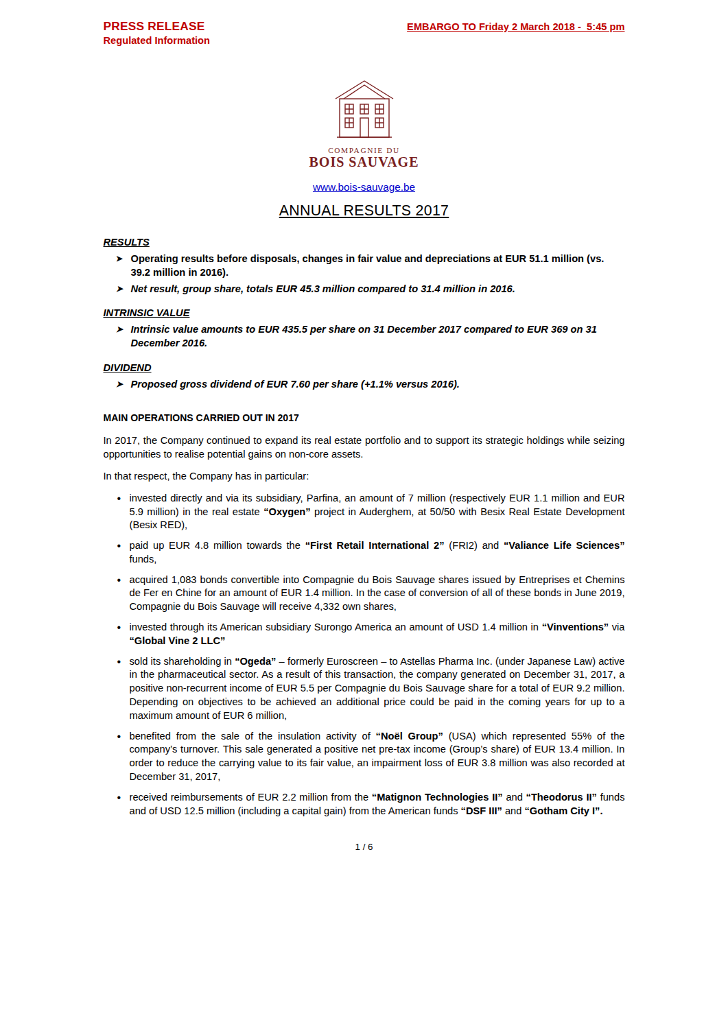PRESS RELEASE
Regulated Information
EMBARGO TO Friday 2 March 2018 - 5:45 pm
COMPAGNIE DU
BOIS SAUVAGE
www.bois-sauvage.be
ANNUAL RESULTS 2017
RESULTS
Operating results before disposals, changes in fair value and depreciations at EUR 51.1 million (vs. 39.2 million in 2016).
Net result, group share, totals EUR 45.3 million compared to 31.4 million in 2016.
INTRINSIC VALUE
Intrinsic value amounts to EUR 435.5 per share on 31 December 2017 compared to EUR 369 on 31 December 2016.
DIVIDEND
Proposed gross dividend of EUR 7.60 per share (+1.1% versus 2016).
MAIN OPERATIONS CARRIED OUT IN 2017
In 2017, the Company continued to expand its real estate portfolio and to support its strategic holdings while seizing opportunities to realise potential gains on non-core assets.
In that respect, the Company has in particular:
invested directly and via its subsidiary, Parfina, an amount of 7 million (respectively EUR 1.1 million and EUR 5.9 million) in the real estate “Oxygen” project in Auderghem, at 50/50 with Besix Real Estate Development (Besix RED),
paid up EUR 4.8 million towards the “First Retail International 2” (FRI2) and “Valiance Life Sciences” funds,
acquired 1,083 bonds convertible into Compagnie du Bois Sauvage shares issued by Entreprises et Chemins de Fer en Chine for an amount of EUR 1.4 million. In the case of conversion of all of these bonds in June 2019, Compagnie du Bois Sauvage will receive 4,332 own shares,
invested through its American subsidiary Surongo America an amount of USD 1.4 million in “Vinventions” via “Global Vine 2 LLC”
sold its shareholding in “Ogeda” – formerly Euroscreen – to Astellas Pharma Inc. (under Japanese Law) active in the pharmaceutical sector. As a result of this transaction, the company generated on December 31, 2017, a positive non-recurrent income of EUR 5.5 per Compagnie du Bois Sauvage share for a total of EUR 9.2 million. Depending on objectives to be achieved an additional price could be paid in the coming years for up to a maximum amount of EUR 6 million,
benefited from the sale of the insulation activity of “Noël Group” (USA) which represented 55% of the company’s turnover. This sale generated a positive net pre-tax income (Group’s share) of EUR 13.4 million. In order to reduce the carrying value to its fair value, an impairment loss of EUR 3.8 million was also recorded at December 31, 2017,
received reimbursements of EUR 2.2 million from the “Matignon Technologies II” and “Theodorus II” funds and of USD 12.5 million (including a capital gain) from the American funds “DSF III” and “Gotham City I”.
1 / 6